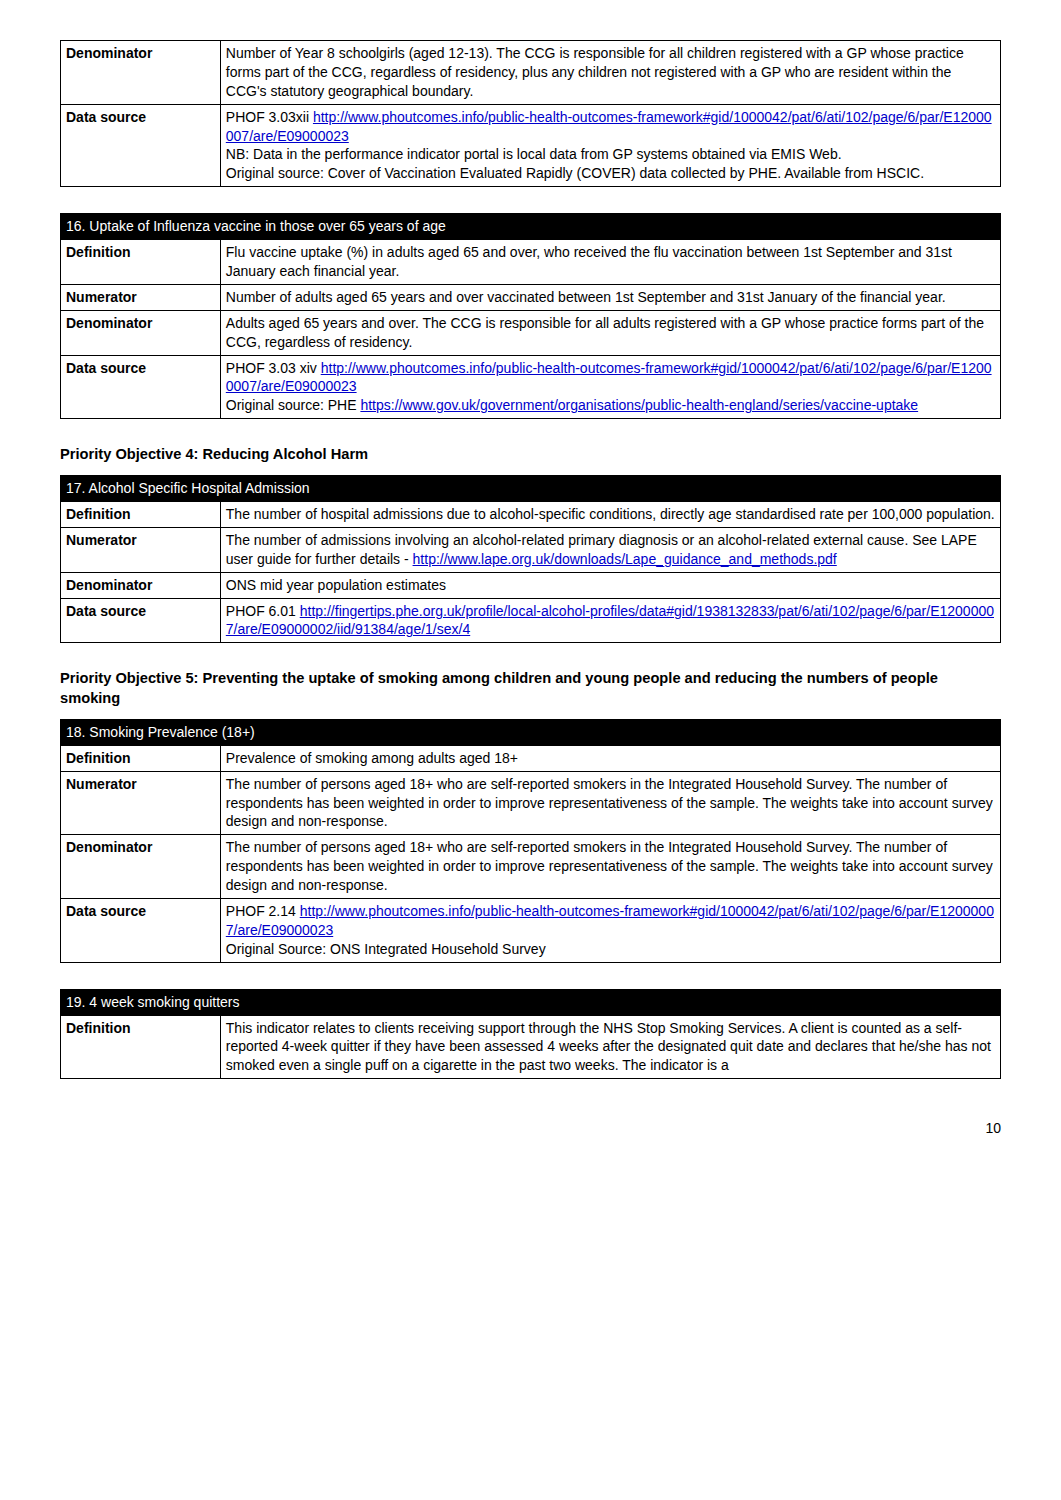| Denominator | Number of Year 8 schoolgirls (aged 12-13). The CCG is responsible for all children registered with a GP whose practice forms part of the CCG, regardless of residency, plus any children not registered with a GP who are resident within the CCG's statutory geographical boundary. |
| Data source | PHOF 3.03xii http://www.phoutcomes.info/public-health-outcomes-framework#gid/1000042/pat/6/ati/102/page/6/par/E12000007/are/E09000023 NB: Data in the performance indicator portal is local data from GP systems obtained via EMIS Web. Original source: Cover of Vaccination Evaluated Rapidly (COVER) data collected by PHE. Available from HSCIC. |
| 16. Uptake of Influenza vaccine in those over 65 years of age |
| Definition | Flu vaccine uptake (%) in adults aged 65 and over, who received the flu vaccination between 1st September and 31st January each financial year. |
| Numerator | Number of adults aged 65 years and over vaccinated between 1st September and 31st January of the financial year. |
| Denominator | Adults aged 65 years and over. The CCG is responsible for all adults registered with a GP whose practice forms part of the CCG, regardless of residency. |
| Data source | PHOF 3.03 xiv http://www.phoutcomes.info/public-health-outcomes-framework#gid/1000042/pat/6/ati/102/page/6/par/E12000007/are/E09000023 Original source: PHE https://www.gov.uk/government/organisations/public-health-england/series/vaccine-uptake |
Priority Objective 4: Reducing Alcohol Harm
| 17. Alcohol Specific Hospital Admission |
| Definition | The number of hospital admissions due to alcohol-specific conditions, directly age standardised rate per 100,000 population. |
| Numerator | The number of admissions involving an alcohol-related primary diagnosis or an alcohol-related external cause. See LAPE user guide for further details - http://www.lape.org.uk/downloads/Lape_guidance_and_methods.pdf |
| Denominator | ONS mid year population estimates |
| Data source | PHOF 6.01 http://fingertips.phe.org.uk/profile/local-alcohol-profiles/data#gid/1938132833/pat/6/ati/102/page/6/par/E12000007/are/E09000002/iid/91384/age/1/sex/4 |
Priority Objective 5: Preventing the uptake of smoking among children and young people and reducing the numbers of people smoking
| 18. Smoking Prevalence (18+) |
| Definition | Prevalence of smoking among adults aged 18+ |
| Numerator | The number of persons aged 18+ who are self-reported smokers in the Integrated Household Survey. The number of respondents has been weighted in order to improve representativeness of the sample. The weights take into account survey design and non-response. |
| Denominator | The number of persons aged 18+ who are self-reported smokers in the Integrated Household Survey. The number of respondents has been weighted in order to improve representativeness of the sample. The weights take into account survey design and non-response. |
| Data source | PHOF 2.14 http://www.phoutcomes.info/public-health-outcomes-framework#gid/1000042/pat/6/ati/102/page/6/par/E12000007/are/E09000023 Original Source: ONS Integrated Household Survey |
| 19. 4 week smoking quitters |
| Definition | This indicator relates to clients receiving support through the NHS Stop Smoking Services. A client is counted as a self-reported 4-week quitter if they have been assessed 4 weeks after the designated quit date and declares that he/she has not smoked even a single puff on a cigarette in the past two weeks. The indicator is a |
10